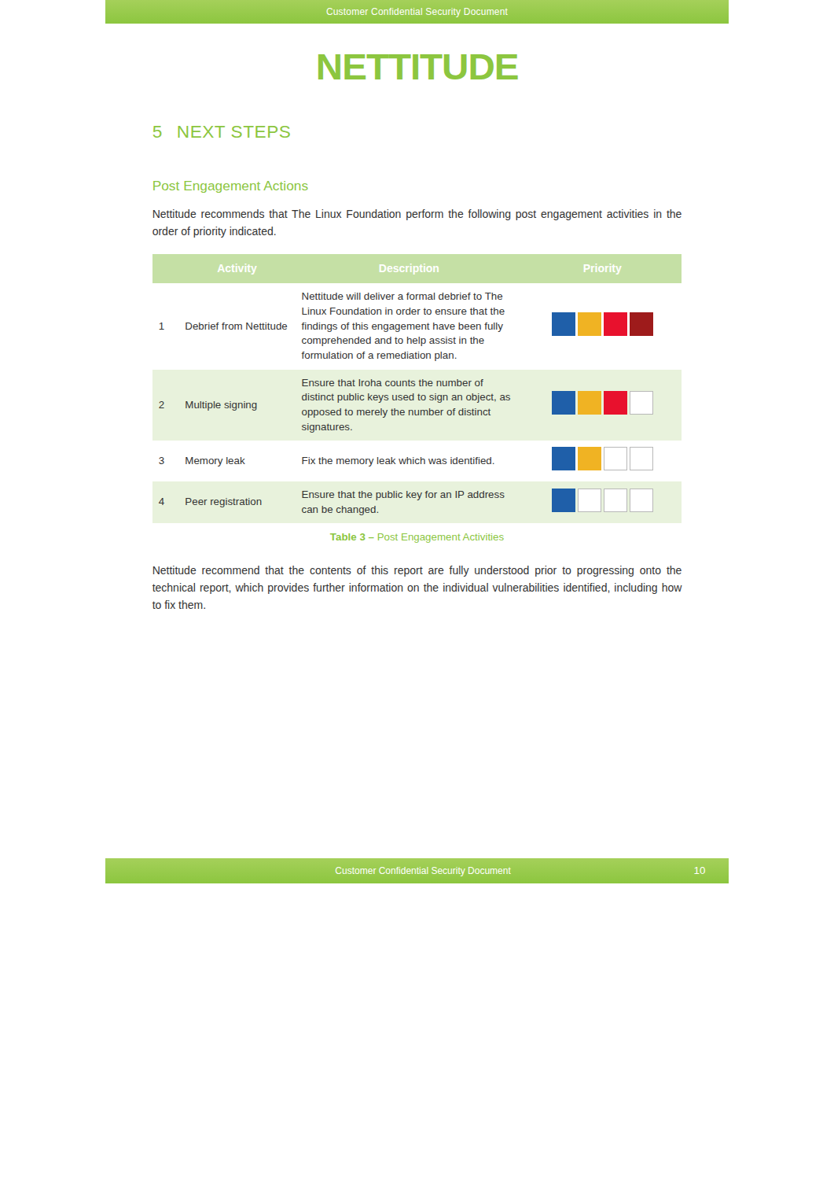Customer Confidential Security Document
NETTITUDE
5 NEXT STEPS
Post Engagement Actions
Nettitude recommends that The Linux Foundation perform the following post engagement activities in the order of priority indicated.
| | Activity | Description | Priority |
| --- | --- | --- | --- |
| 1 | Debrief from Nettitude | Nettitude will deliver a formal debrief to The Linux Foundation in order to ensure that the findings of this engagement have been fully comprehended and to help assist in the formulation of a remediation plan. | |
| 2 | Multiple signing | Ensure that Iroha counts the number of distinct public keys used to sign an object, as opposed to merely the number of distinct signatures. | |
| 3 | Memory leak | Fix the memory leak which was identified. | |
| 4 | Peer registration | Ensure that the public key for an IP address can be changed. | |
Table 3 – Post Engagement Activities
Nettitude recommend that the contents of this report are fully understood prior to progressing onto the technical report, which provides further information on the individual vulnerabilities identified, including how to fix them.
Customer Confidential Security Document
10